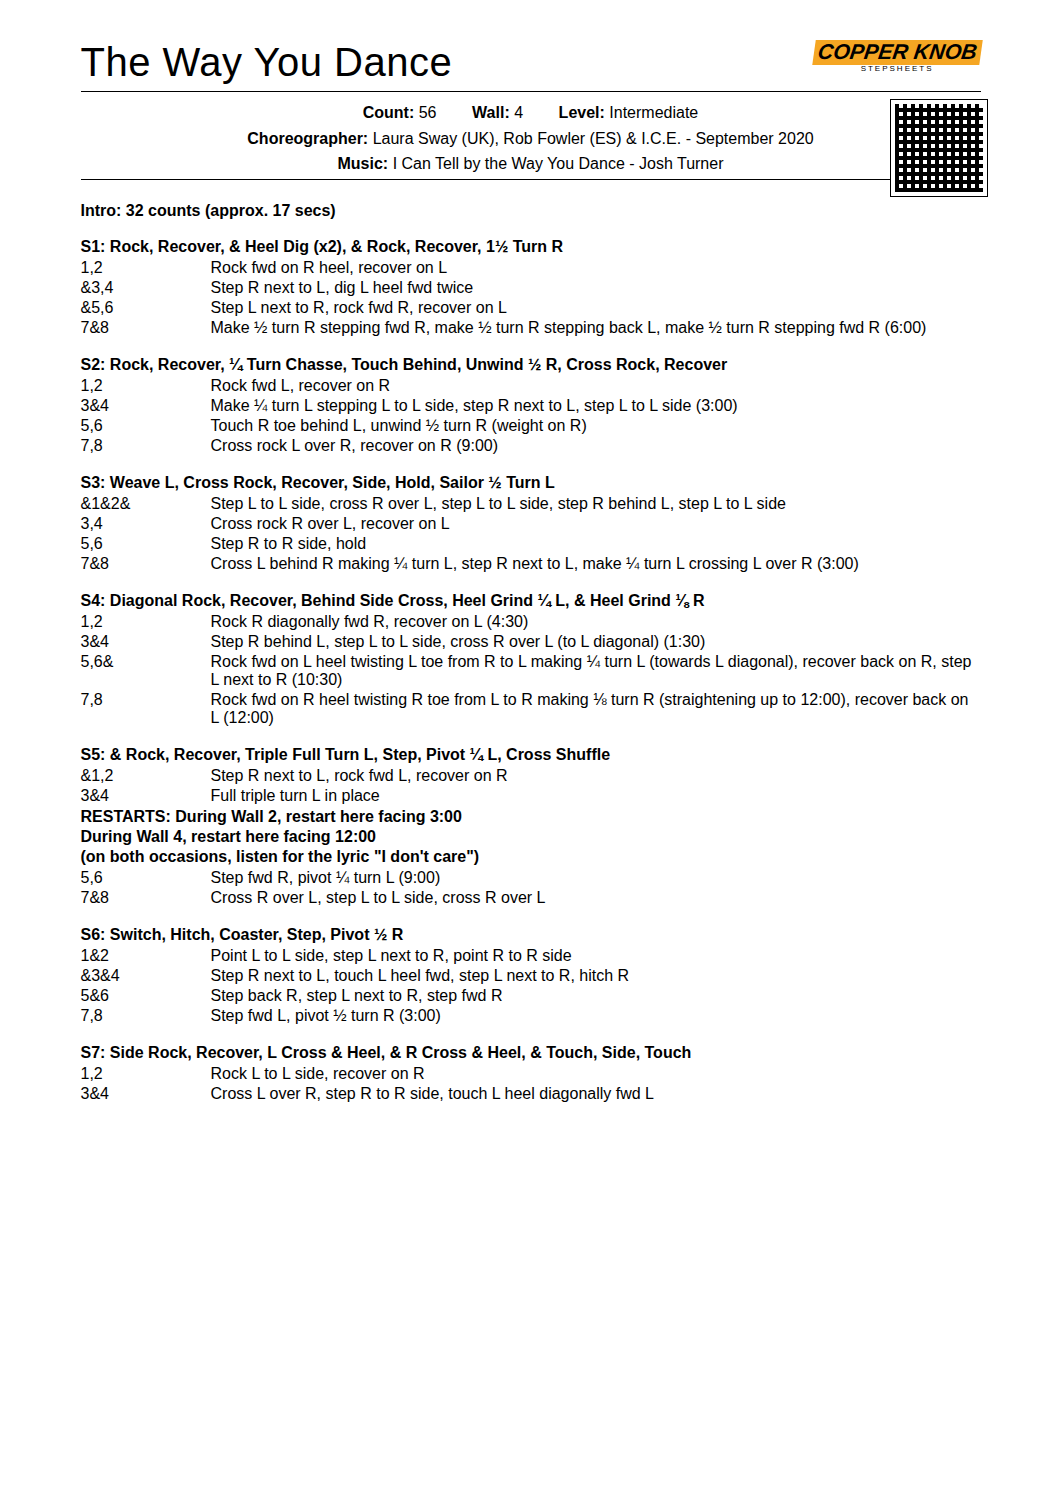The Way You Dance
COPPER KNOB STEPSHEETS
Count: 56 Wall: 4 Level: Intermediate
Choreographer: Laura Sway (UK), Rob Fowler (ES) & I.C.E. - September 2020
Music: I Can Tell by the Way You Dance - Josh Turner
Intro: 32 counts (approx. 17 secs)
S1: Rock, Recover, & Heel Dig (x2), & Rock, Recover, 1½ Turn R
| 1,2 | Rock fwd on R heel, recover on L |
| &3,4 | Step R next to L, dig L heel fwd twice |
| &5,6 | Step L next to R, rock fwd R, recover on L |
| 7&8 | Make ½ turn R stepping fwd R, make ½ turn R stepping back L, make ½ turn R stepping fwd R (6:00) |
S2: Rock, Recover, ¼ Turn Chasse, Touch Behind, Unwind ½ R, Cross Rock, Recover
| 1,2 | Rock fwd L, recover on R |
| 3&4 | Make ¼ turn L stepping L to L side, step R next to L, step L to L side (3:00) |
| 5,6 | Touch R toe behind L, unwind ½ turn R (weight on R) |
| 7,8 | Cross rock L over R, recover on R (9:00) |
S3: Weave L, Cross Rock, Recover, Side, Hold, Sailor ½ Turn L
| &1&2& | Step L to L side, cross R over L, step L to L side, step R behind L, step L to L side |
| 3,4 | Cross rock R over L, recover on L |
| 5,6 | Step R to R side, hold |
| 7&8 | Cross L behind R making ¼ turn L, step R next to L, make ¼ turn L crossing L over R (3:00) |
S4: Diagonal Rock, Recover, Behind Side Cross, Heel Grind ¼ L, & Heel Grind ⅛ R
| 1,2 | Rock R diagonally fwd R, recover on L (4:30) |
| 3&4 | Step R behind L, step L to L side, cross R over L (to L diagonal) (1:30) |
| 5,6& | Rock fwd on L heel twisting L toe from R to L making ¼ turn L (towards L diagonal), recover back on R, step L next to R (10:30) |
| 7,8 | Rock fwd on R heel twisting R toe from L to R making ⅛ turn R (straightening up to 12:00), recover back on L (12:00) |
S5: & Rock, Recover, Triple Full Turn L, Step, Pivot ¼ L, Cross Shuffle
| &1,2 | Step R next to L, rock fwd L, recover on R |
| 3&4 | Full triple turn L in place |
RESTARTS: During Wall 2, restart here facing 3:00
During Wall 4, restart here facing 12:00
(on both occasions, listen for the lyric "I don't care")
| 5,6 | Step fwd R, pivot ¼ turn L (9:00) |
| 7&8 | Cross R over L, step L to L side, cross R over L |
S6: Switch, Hitch, Coaster, Step, Pivot ½ R
| 1&2 | Point L to L side, step L next to R, point R to R side |
| &3&4 | Step R next to L, touch L heel fwd, step L next to R, hitch R |
| 5&6 | Step back R, step L next to R, step fwd R |
| 7,8 | Step fwd L, pivot ½ turn R (3:00) |
S7: Side Rock, Recover, L Cross & Heel, & R Cross & Heel, & Touch, Side, Touch
| 1,2 | Rock L to L side, recover on R |
| 3&4 | Cross L over R, step R to R side, touch L heel diagonally fwd L |